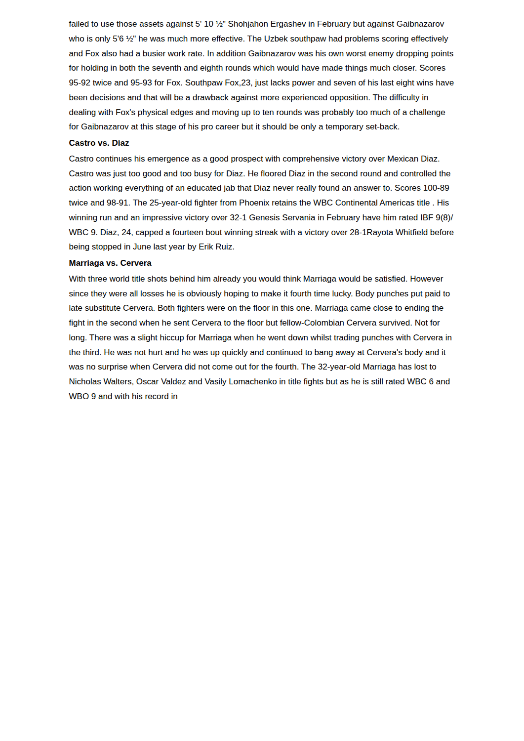failed to use those assets against 5' 10 ½" Shohjahon Ergashev in February but against Gaibnazarov who is only 5'6 ½" he was much more effective. The Uzbek southpaw had problems scoring effectively and Fox also had a busier work rate. In addition Gaibnazarov was his own worst enemy dropping points for holding in both the seventh and eighth rounds which would have made things much closer. Scores 95-92 twice and 95-93 for Fox. Southpaw Fox,23, just lacks power and seven of his last eight wins have been decisions and that will be a drawback against more experienced opposition. The difficulty in dealing with Fox's physical edges and moving up to ten rounds was probably too much of a challenge for Gaibnazarov at this stage of his pro career but it should be only a temporary set-back.
Castro vs. Diaz
Castro continues his emergence as a good prospect with comprehensive victory over Mexican Diaz. Castro was just too good and too busy for Diaz. He floored Diaz in the second round and controlled the action working everything of an educated jab that Diaz never really found an answer to. Scores 100-89 twice and 98-91. The 25-year-old fighter from Phoenix retains the WBC Continental Americas title . His winning run and an impressive victory over 32-1 Genesis Servania in February have him rated IBF 9(8)/ WBC 9. Diaz, 24, capped a fourteen bout winning streak with a victory over 28-1Rayota Whitfield before being stopped in June last year by Erik Ruiz.
Marriaga vs. Cervera
With three world title shots behind him already you would think Marriaga would be satisfied. However since they were all losses he is obviously hoping to make it fourth time lucky. Body punches put paid to late substitute Cervera. Both fighters were on the floor in this one. Marriaga came close to ending the fight in the second when he sent Cervera to the floor but fellow-Colombian Cervera survived. Not for long. There was a slight hiccup for Marriaga when he went down whilst trading punches with Cervera in the third. He was not hurt and he was up quickly and continued to bang away at Cervera's body and it was no surprise when Cervera did not come out for the fourth. The 32-year-old Marriaga has lost to Nicholas Walters, Oscar Valdez and Vasily Lomachenko in title fights but as he is still rated WBC 6 and WBO 9 and with his record in